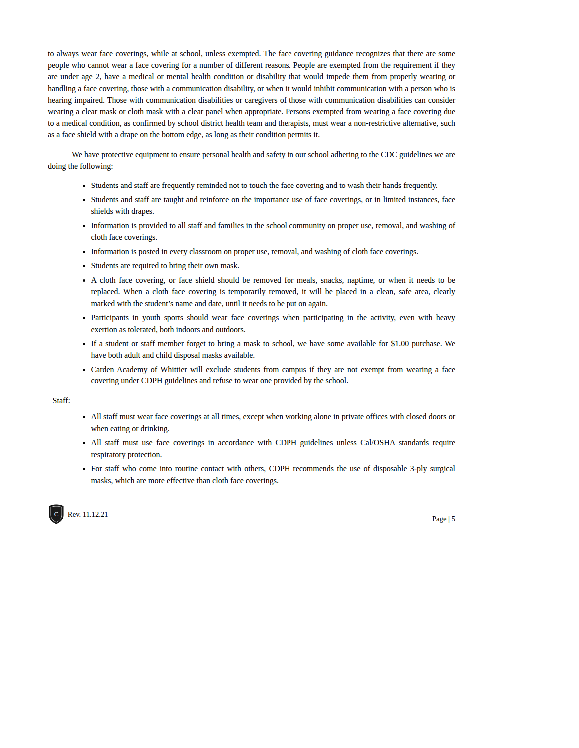to always wear face coverings, while at school, unless exempted. The face covering guidance recognizes that there are some people who cannot wear a face covering for a number of different reasons. People are exempted from the requirement if they are under age 2, have a medical or mental health condition or disability that would impede them from properly wearing or handling a face covering, those with a communication disability, or when it would inhibit communication with a person who is hearing impaired. Those with communication disabilities or caregivers of those with communication disabilities can consider wearing a clear mask or cloth mask with a clear panel when appropriate. Persons exempted from wearing a face covering due to a medical condition, as confirmed by school district health team and therapists, must wear a non-restrictive alternative, such as a face shield with a drape on the bottom edge, as long as their condition permits it.
We have protective equipment to ensure personal health and safety in our school adhering to the CDC guidelines we are doing the following:
Students and staff are frequently reminded not to touch the face covering and to wash their hands frequently.
Students and staff are taught and reinforce on the importance use of face coverings, or in limited instances, face shields with drapes.
Information is provided to all staff and families in the school community on proper use, removal, and washing of cloth face coverings.
Information is posted in every classroom on proper use, removal, and washing of cloth face coverings.
Students are required to bring their own mask.
A cloth face covering, or face shield should be removed for meals, snacks, naptime, or when it needs to be replaced. When a cloth face covering is temporarily removed, it will be placed in a clean, safe area, clearly marked with the student’s name and date, until it needs to be put on again.
Participants in youth sports should wear face coverings when participating in the activity, even with heavy exertion as tolerated, both indoors and outdoors.
If a student or staff member forget to bring a mask to school, we have some available for $1.00 purchase. We have both adult and child disposal masks available.
Carden Academy of Whittier will exclude students from campus if they are not exempt from wearing a face covering under CDPH guidelines and refuse to wear one provided by the school.
Staff:
All staff must wear face coverings at all times, except when working alone in private offices with closed doors or when eating or drinking.
All staff must use face coverings in accordance with CDPH guidelines unless Cal/OSHA standards require respiratory protection.
For staff who come into routine contact with others, CDPH recommends the use of disposable 3-ply surgical masks, which are more effective than cloth face coverings.
C Rev. 11.12.21
Page | 5